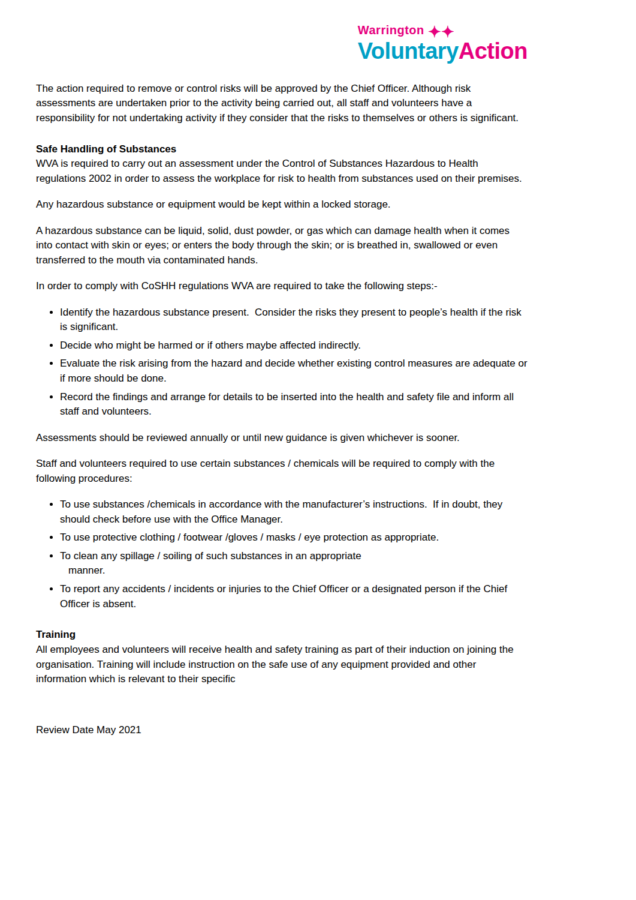Warrington ✦✦
Voluntary Action
The action required to remove or control risks will be approved by the Chief Officer. Although risk assessments are undertaken prior to the activity being carried out, all staff and volunteers have a responsibility for not undertaking activity if they consider that the risks to themselves or others is significant.
Safe Handling of Substances
WVA is required to carry out an assessment under the Control of Substances Hazardous to Health regulations 2002 in order to assess the workplace for risk to health from substances used on their premises.
Any hazardous substance or equipment would be kept within a locked storage.
A hazardous substance can be liquid, solid, dust powder, or gas which can damage health when it comes into contact with skin or eyes; or enters the body through the skin; or is breathed in, swallowed or even transferred to the mouth via contaminated hands.
In order to comply with CoSHH regulations WVA are required to take the following steps:-
Identify the hazardous substance present. Consider the risks they present to people’s health if the risk is significant.
Decide who might be harmed or if others maybe affected indirectly.
Evaluate the risk arising from the hazard and decide whether existing control measures are adequate or if more should be done.
Record the findings and arrange for details to be inserted into the health and safety file and inform all staff and volunteers.
Assessments should be reviewed annually or until new guidance is given whichever is sooner.
Staff and volunteers required to use certain substances / chemicals will be required to comply with the following procedures:
To use substances /chemicals in accordance with the manufacturer’s instructions. If in doubt, they should check before use with the Office Manager.
To use protective clothing / footwear /gloves / masks / eye protection as appropriate.
To clean any spillage / soiling of such substances in an appropriatemanner.
To report any accidents / incidents or injuries to the Chief Officer or a designated person if the Chief Officer is absent.
Training
All employees and volunteers will receive health and safety training as part of their induction on joining the organisation. Training will include instruction on the safe use of any equipment provided and other information which is relevant to their specific
Review Date May 2021